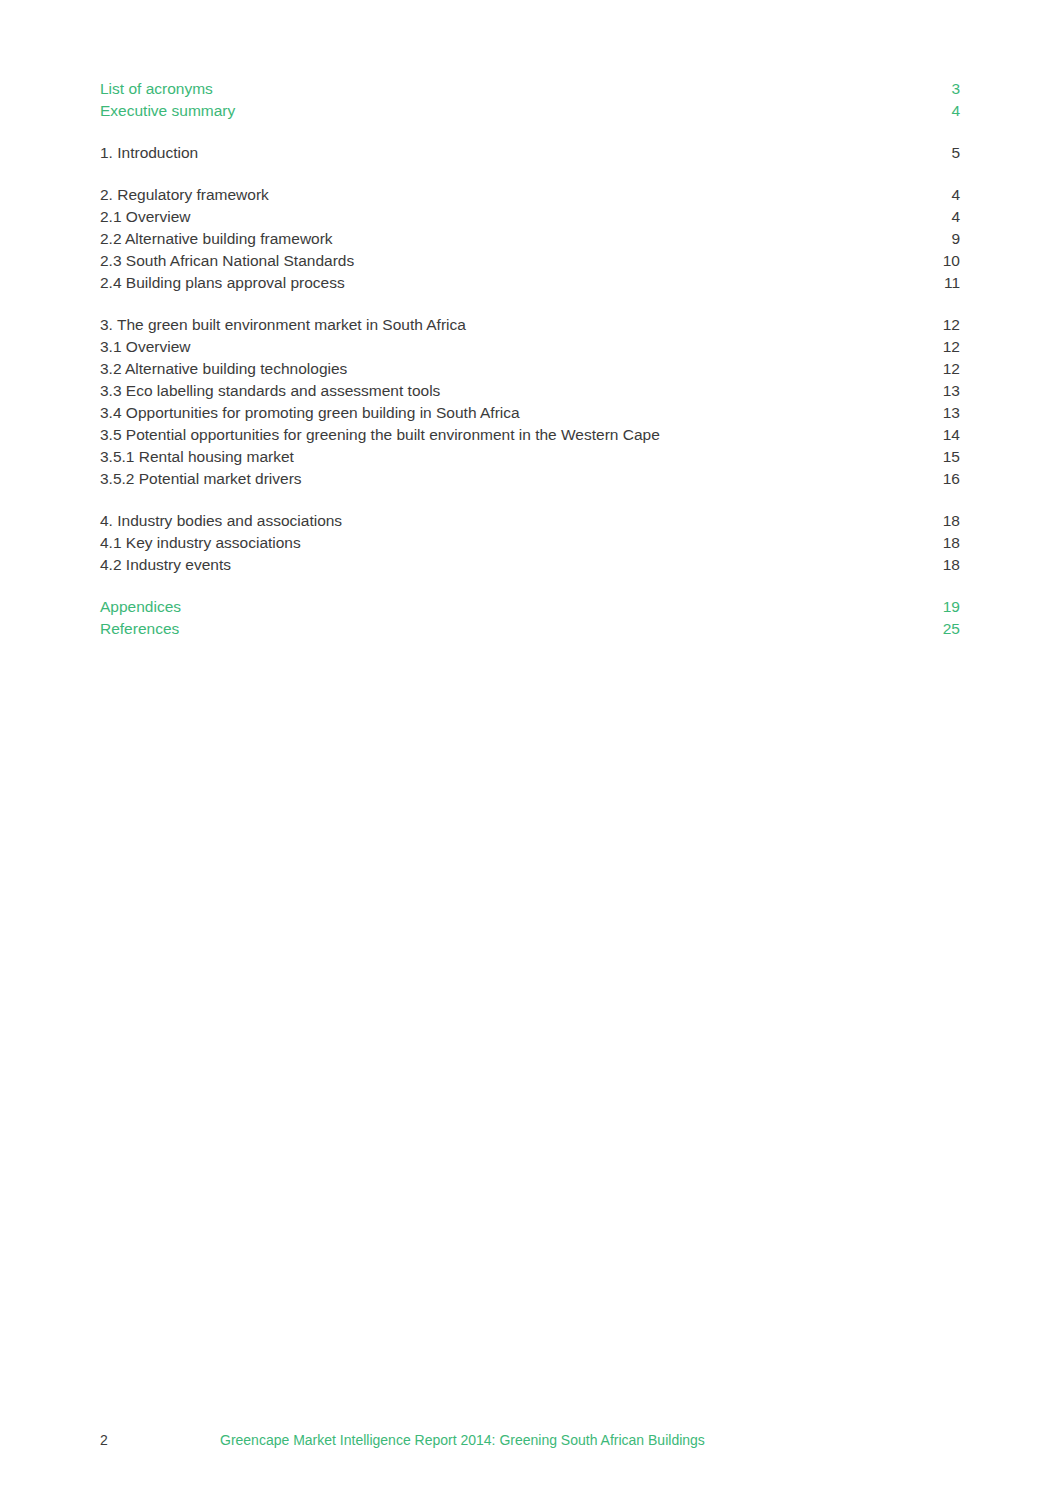| List of acronyms | 3 |
| Executive summary | 4 |
| 1. Introduction | 5 |
| 2. Regulatory framework | 4 |
| 2.1 Overview | 4 |
| 2.2 Alternative building framework | 9 |
| 2.3 South African National Standards | 10 |
| 2.4 Building plans approval process | 11 |
| 3. The green built environment market in South Africa | 12 |
| 3.1 Overview | 12 |
| 3.2 Alternative building technologies | 12 |
| 3.3 Eco labelling standards and assessment tools | 13 |
| 3.4 Opportunities for promoting green building in South Africa | 13 |
| 3.5 Potential opportunities for greening the built environment in the Western Cape | 14 |
| 3.5.1 Rental housing market | 15 |
| 3.5.2 Potential market drivers | 16 |
| 4. Industry bodies and associations | 18 |
| 4.1 Key industry associations | 18 |
| 4.2 Industry events | 18 |
| Appendices | 19 |
| References | 25 |
2 Greencape Market Intelligence Report 2014: Greening South African Buildings